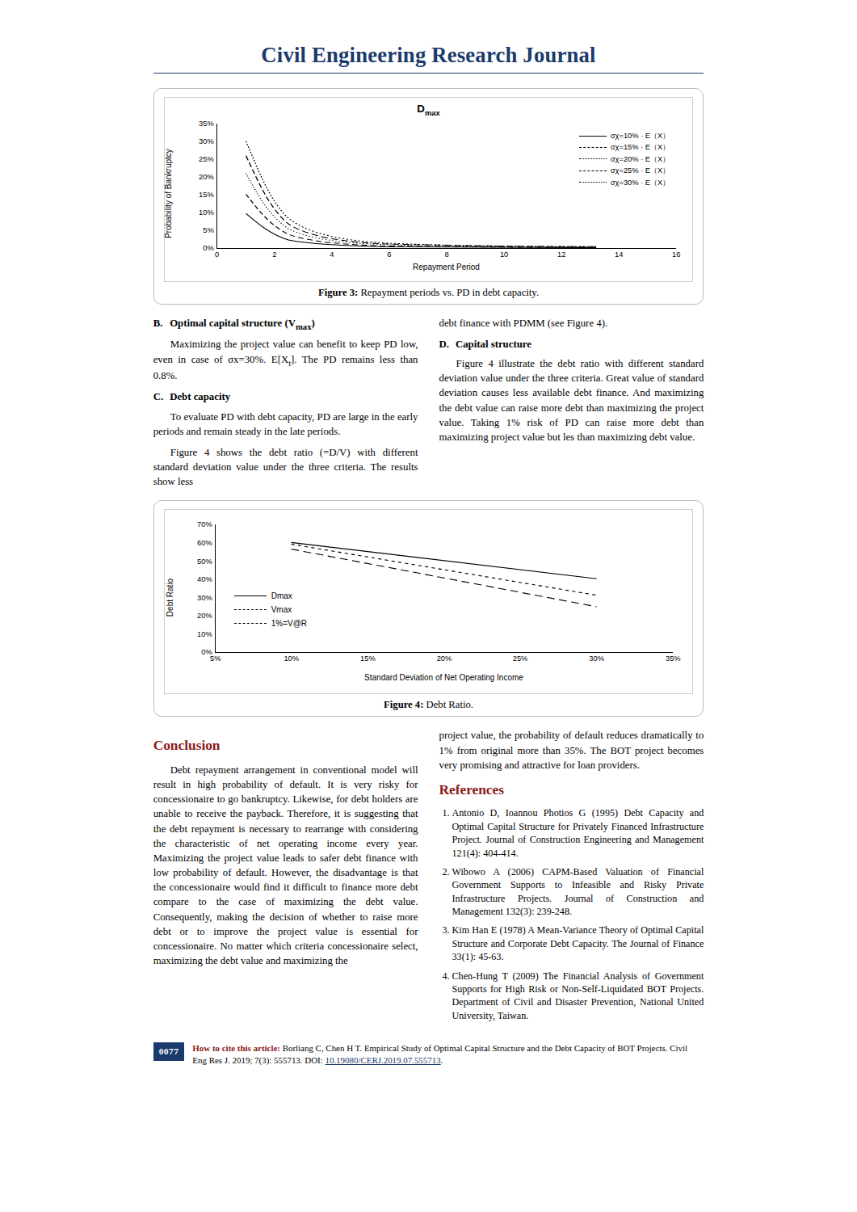Civil Engineering Research Journal
Dmax
Probability of Bankruptcy
35%
30%
25%
20%
15%
10%
5%
0%
0
2
4
6
8
10
12
14
16
σχ=10% · E（X）
σχ=15% · E（X）
σχ=20% · E（X）
σχ=25% · E（X）
σχ=30% · E（X）
Repayment Period
Figure 3: Repayment periods vs. PD in debt capacity.
B. Optimal capital structure (Vmax)
Maximizing the project value can benefit to keep PD low, even in case of σx=30%. E[Xt]. The PD remains less than 0.8%.
C. Debt capacity
To evaluate PD with debt capacity, PD are large in the early periods and remain steady in the late periods.
Figure 4 shows the debt ratio (=D/V) with different standard deviation value under the three criteria. The results show less
debt finance with PDMM (see Figure 4).
D. Capital structure
Figure 4 illustrate the debt ratio with different standard deviation value under the three criteria. Great value of standard deviation causes less available debt finance. And maximizing the debt value can raise more debt than maximizing the project value. Taking 1% risk of PD can raise more debt than maximizing project value but les than maximizing debt value.
Debt Ratio
70%
60%
50%
40%
30%
20%
10%
0%
5%
10%
15%
20%
25%
30%
35%
Dmax
Vmax
1%=V@R
Standard Deviation of Net Operating Income
Figure 4: Debt Ratio.
Conclusion
Debt repayment arrangement in conventional model will result in high probability of default. It is very risky for concessionaire to go bankruptcy. Likewise, for debt holders are unable to receive the payback. Therefore, it is suggesting that the debt repayment is necessary to rearrange with considering the characteristic of net operating income every year. Maximizing the project value leads to safer debt finance with low probability of default. However, the disadvantage is that the concessionaire would find it difficult to finance more debt compare to the case of maximizing the debt value. Consequently, making the decision of whether to raise more debt or to improve the project value is essential for concessionaire. No matter which criteria concessionaire select, maximizing the debt value and maximizing the
project value, the probability of default reduces dramatically to 1% from original more than 35%. The BOT project becomes very promising and attractive for loan providers.
References
Antonio D, Ioannou Photios G (1995) Debt Capacity and Optimal Capital Structure for Privately Financed Infrastructure Project. Journal of Construction Engineering and Management 121(4): 404-414.
Wibowo A (2006) CAPM-Based Valuation of Financial Government Supports to Infeasible and Risky Private Infrastructure Projects. Journal of Construction and Management 132(3): 239-248.
Kim Han E (1978) A Mean-Variance Theory of Optimal Capital Structure and Corporate Debt Capacity. The Journal of Finance 33(1): 45-63.
Chen-Hung T (2009) The Financial Analysis of Government Supports for High Risk or Non-Self-Liquidated BOT Projects. Department of Civil and Disaster Prevention, National United University, Taiwan.
0077
How to cite this article: Borliang C, Chen H T. Empirical Study of Optimal Capital Structure and the Debt Capacity of BOT Projects. Civil Eng Res J. 2019; 7(3): 555713. DOI: 10.19080/CERJ.2019.07.555713.